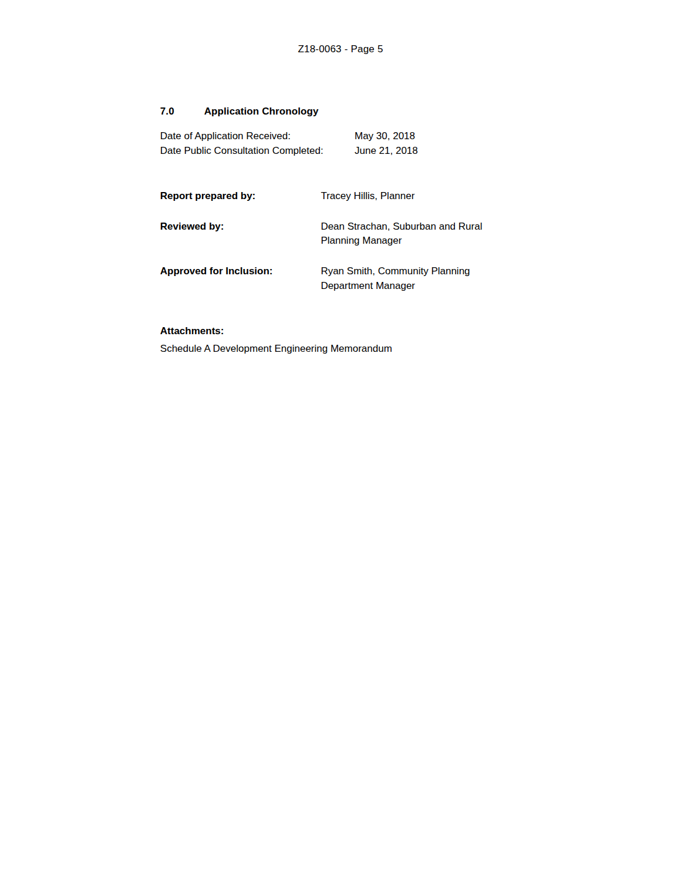Z18-0063 - Page 5
7.0 Application Chronology
Date of Application Received:
May 30, 2018
Date Public Consultation Completed:
June 21, 2018
Report prepared by:
Tracey Hillis, Planner
Reviewed by:
Dean Strachan, Suburban and Rural Planning Manager
Approved for Inclusion:
Ryan Smith, Community Planning Department Manager
Attachments:
Schedule A Development Engineering Memorandum